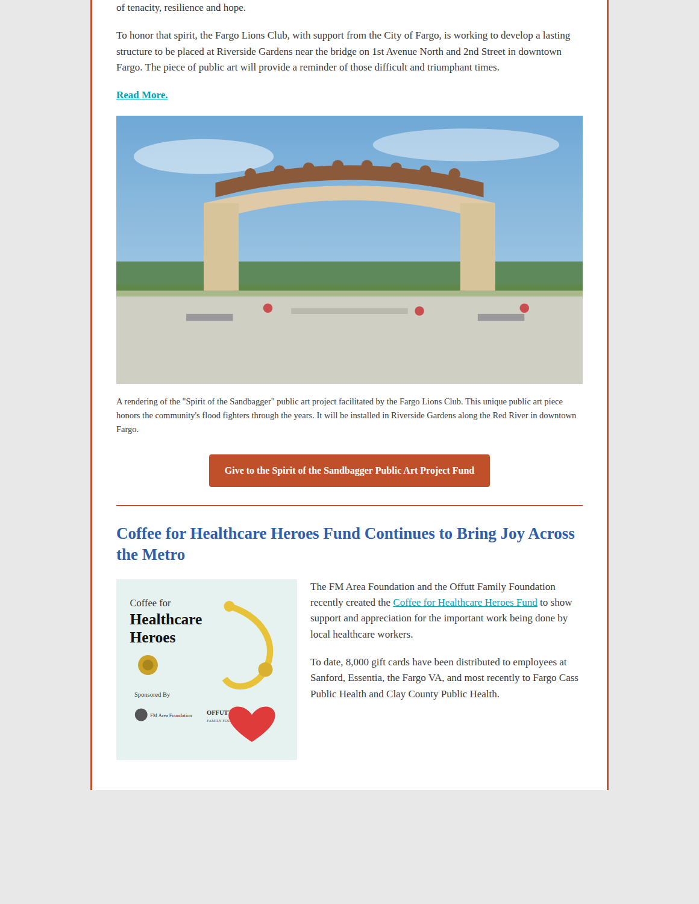of tenacity, resilience and hope.
To honor that spirit, the Fargo Lions Club, with support from the City of Fargo, is working to develop a lasting structure to be placed at Riverside Gardens near the bridge on 1st Avenue North and 2nd Street in downtown Fargo. The piece of public art will provide a reminder of those difficult and triumphant times.
Read More.
A rendering of the "Spirit of the Sandbagger" public art project facilitated by the Fargo Lions Club. This unique public art piece honors the community's flood fighters through the years. It will be installed in Riverside Gardens along the Red River in downtown Fargo.
Give to the Spirit of the Sandbagger Public Art Project Fund
Coffee for Healthcare Heroes Fund Continues to Bring Joy Across the Metro
The FM Area Foundation and the Offutt Family Foundation recently created the Coffee for Healthcare Heroes Fund to show support and appreciation for the important work being done by local healthcare workers.
To date, 8,000 gift cards have been distributed to employees at Sanford, Essentia, the Fargo VA, and most recently to Fargo Cass Public Health and Clay County Public Health.